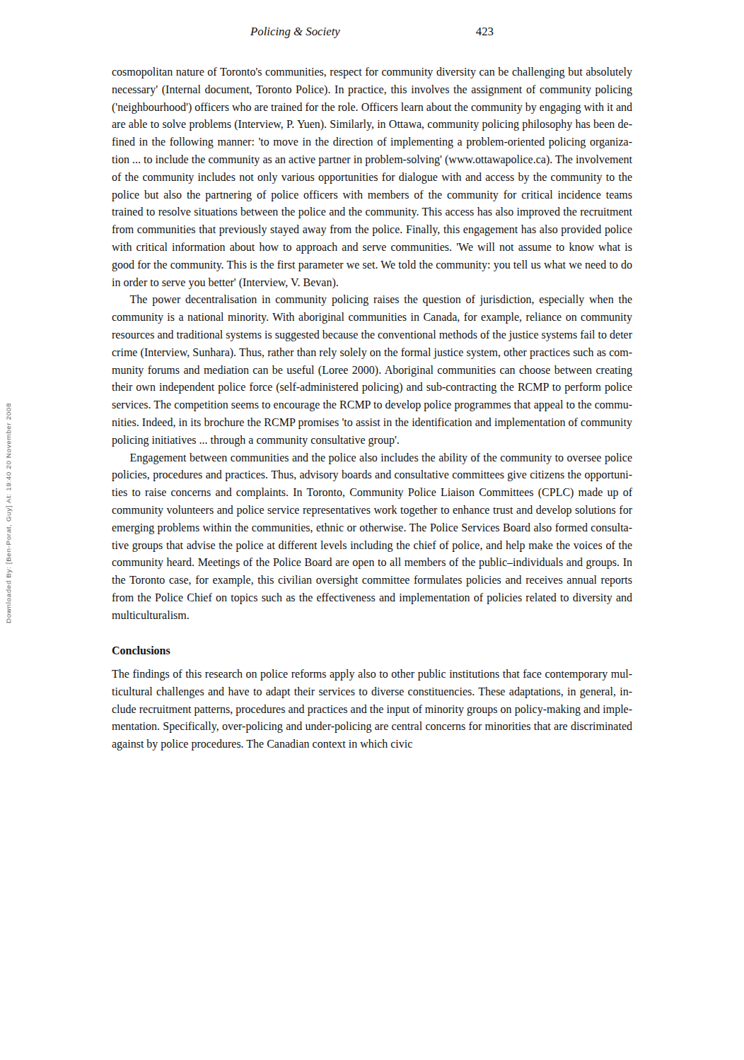Downloaded By: [Ben-Porat, Guy] At: 19:40 20 November 2008
Policing & Society 423
cosmopolitan nature of Toronto's communities, respect for community diversity can be challenging but absolutely necessary' (Internal document, Toronto Police). In practice, this involves the assignment of community policing ('neighbourhood') officers who are trained for the role. Officers learn about the community by engaging with it and are able to solve problems (Interview, P. Yuen). Similarly, in Ottawa, community policing philosophy has been defined in the following manner: 'to move in the direction of implementing a problem-oriented policing organization ... to include the community as an active partner in problem-solving' (www.ottawapolice.ca). The involvement of the community includes not only various opportunities for dialogue with and access by the community to the police but also the partnering of police officers with members of the community for critical incidence teams trained to resolve situations between the police and the community. This access has also improved the recruitment from communities that previously stayed away from the police. Finally, this engagement has also provided police with critical information about how to approach and serve communities. 'We will not assume to know what is good for the community. This is the first parameter we set. We told the community: you tell us what we need to do in order to serve you better' (Interview, V. Bevan).
The power decentralisation in community policing raises the question of jurisdiction, especially when the community is a national minority. With aboriginal communities in Canada, for example, reliance on community resources and traditional systems is suggested because the conventional methods of the justice systems fail to deter crime (Interview, Sunhara). Thus, rather than rely solely on the formal justice system, other practices such as community forums and mediation can be useful (Loree 2000). Aboriginal communities can choose between creating their own independent police force (self-administered policing) and sub-contracting the RCMP to perform police services. The competition seems to encourage the RCMP to develop police programmes that appeal to the communities. Indeed, in its brochure the RCMP promises 'to assist in the identification and implementation of community policing initiatives ... through a community consultative group'.
Engagement between communities and the police also includes the ability of the community to oversee police policies, procedures and practices. Thus, advisory boards and consultative committees give citizens the opportunities to raise concerns and complaints. In Toronto, Community Police Liaison Committees (CPLC) made up of community volunteers and police service representatives work together to enhance trust and develop solutions for emerging problems within the communities, ethnic or otherwise. The Police Services Board also formed consultative groups that advise the police at different levels including the chief of police, and help make the voices of the community heard. Meetings of the Police Board are open to all members of the public–individuals and groups. In the Toronto case, for example, this civilian oversight committee formulates policies and receives annual reports from the Police Chief on topics such as the effectiveness and implementation of policies related to diversity and multiculturalism.
Conclusions
The findings of this research on police reforms apply also to other public institutions that face contemporary multicultural challenges and have to adapt their services to diverse constituencies. These adaptations, in general, include recruitment patterns, procedures and practices and the input of minority groups on policy-making and implementation. Specifically, over-policing and under-policing are central concerns for minorities that are discriminated against by police procedures. The Canadian context in which civic